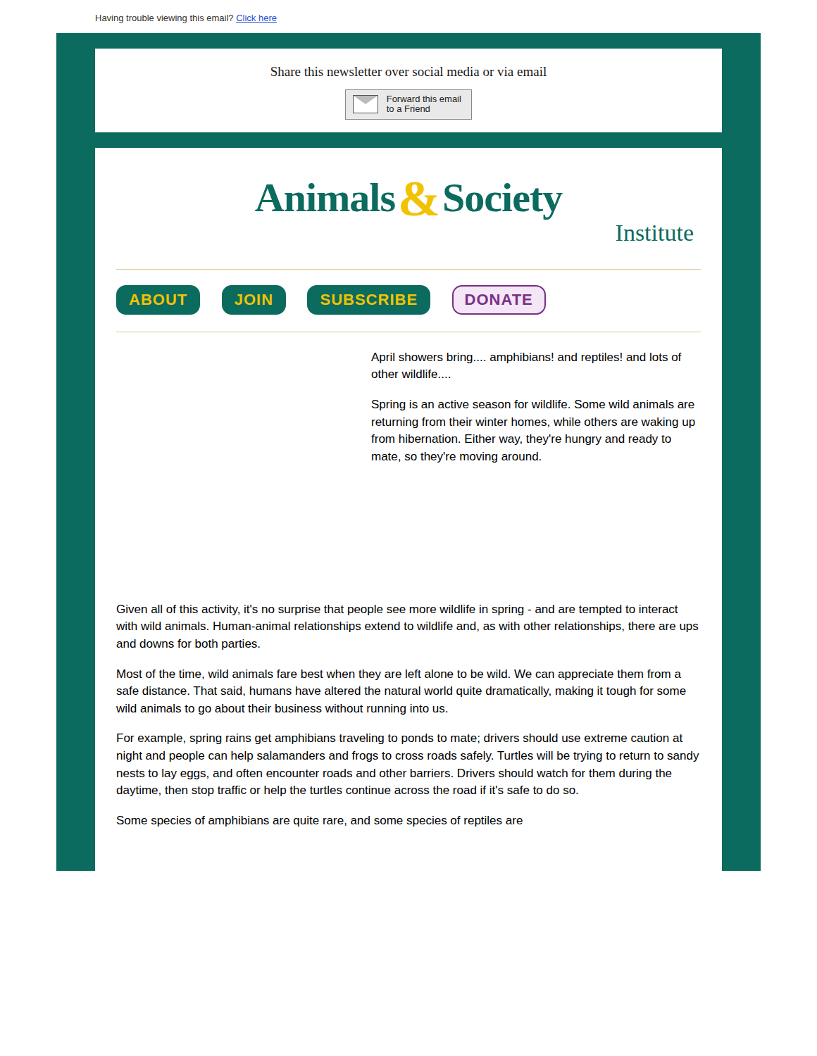Having trouble viewing this email? Click here
Share this newsletter over social media or via email
Forward this email
to a Friend
Animals&Society
Institute
ABOUT JOIN SUBSCRIBE DONATE
April showers bring.... amphibians! and reptiles! and lots of other wildlife....
Spring is an active season for wildlife. Some wild animals are returning from their winter homes, while others are waking up from hibernation. Either way, they're hungry and ready to mate, so they're moving around.
Given all of this activity, it's no surprise that people see more wildlife in spring - and are tempted to interact with wild animals. Human-animal relationships extend to wildlife and, as with other relationships, there are ups and downs for both parties.
Most of the time, wild animals fare best when they are left alone to be wild. We can appreciate them from a safe distance. That said, humans have altered the natural world quite dramatically, making it tough for some wild animals to go about their business without running into us.
For example, spring rains get amphibians traveling to ponds to mate; drivers should use extreme caution at night and people can help salamanders and frogs to cross roads safely. Turtles will be trying to return to sandy nests to lay eggs, and often encounter roads and other barriers. Drivers should watch for them during the daytime, then stop traffic or help the turtles continue across the road if it's safe to do so.
Some species of amphibians are quite rare, and some species of reptiles are